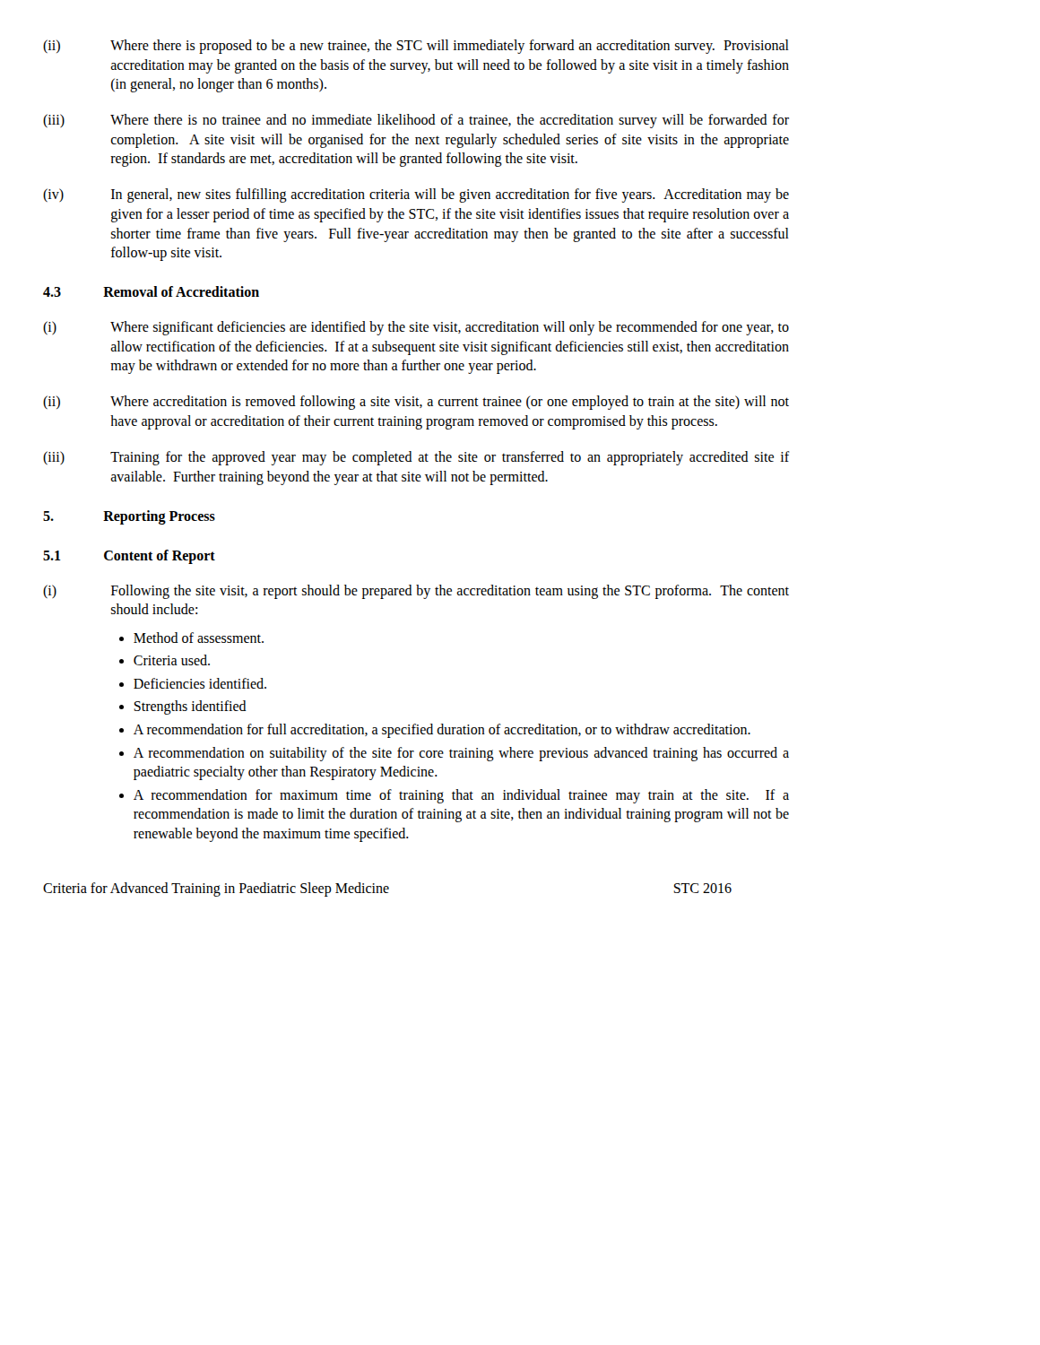(ii)
Where there is proposed to be a new trainee, the STC will immediately forward an accreditation survey. Provisional accreditation may be granted on the basis of the survey, but will need to be followed by a site visit in a timely fashion (in general, no longer than 6 months).
(iii)
Where there is no trainee and no immediate likelihood of a trainee, the accreditation survey will be forwarded for completion. A site visit will be organised for the next regularly scheduled series of site visits in the appropriate region. If standards are met, accreditation will be granted following the site visit.
(iv)
In general, new sites fulfilling accreditation criteria will be given accreditation for five years. Accreditation may be given for a lesser period of time as specified by the STC, if the site visit identifies issues that require resolution over a shorter time frame than five years. Full five-year accreditation may then be granted to the site after a successful follow-up site visit.
4.3 Removal of Accreditation
(i)
Where significant deficiencies are identified by the site visit, accreditation will only be recommended for one year, to allow rectification of the deficiencies. If at a subsequent site visit significant deficiencies still exist, then accreditation may be withdrawn or extended for no more than a further one year period.
(ii)
Where accreditation is removed following a site visit, a current trainee (or one employed to train at the site) will not have approval or accreditation of their current training program removed or compromised by this process.
(iii)
Training for the approved year may be completed at the site or transferred to an appropriately accredited site if available. Further training beyond the year at that site will not be permitted.
5. Reporting Process
5.1 Content of Report
(i)
Following the site visit, a report should be prepared by the accreditation team using the STC proforma. The content should include:
Method of assessment.
Criteria used.
Deficiencies identified.
Strengths identified
A recommendation for full accreditation, a specified duration of accreditation, or to withdraw accreditation.
A recommendation on suitability of the site for core training where previous advanced training has occurred a paediatric specialty other than Respiratory Medicine.
A recommendation for maximum time of training that an individual trainee may train at the site. If a recommendation is made to limit the duration of training at a site, then an individual training program will not be renewable beyond the maximum time specified.
Criteria for Advanced Training in Paediatric Sleep Medicine
STC 2016